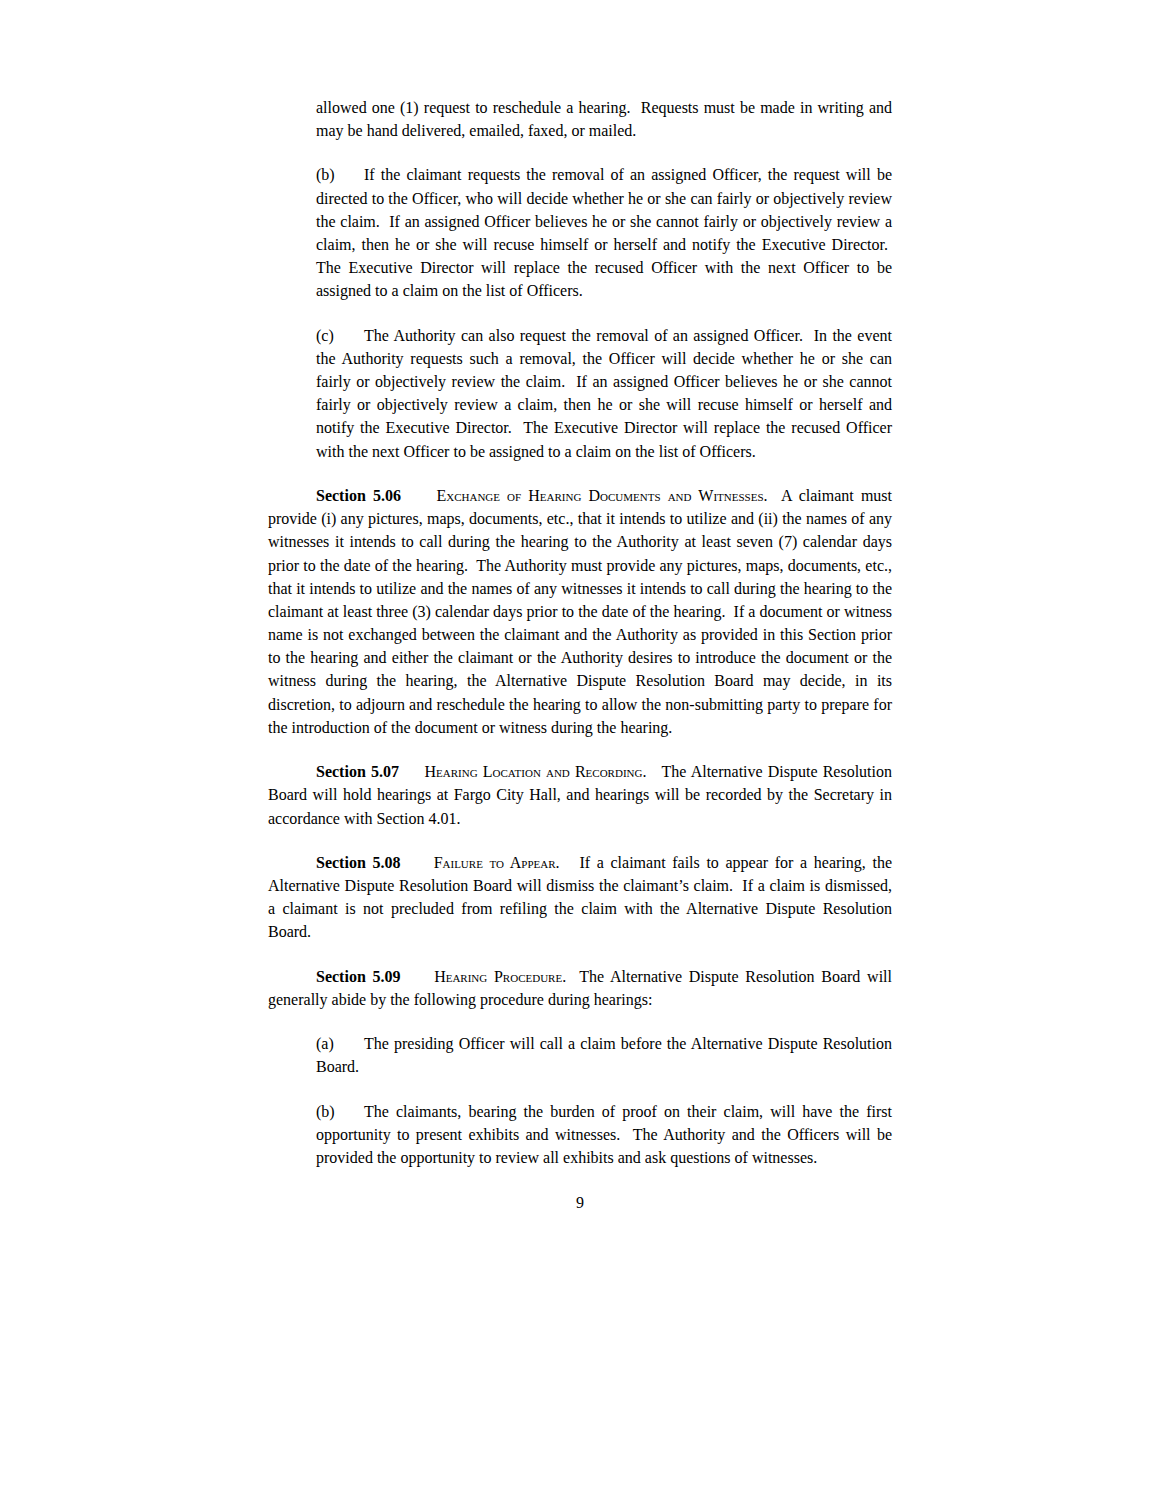allowed one (1) request to reschedule a hearing. Requests must be made in writing and may be hand delivered, emailed, faxed, or mailed.
(b) If the claimant requests the removal of an assigned Officer, the request will be directed to the Officer, who will decide whether he or she can fairly or objectively review the claim. If an assigned Officer believes he or she cannot fairly or objectively review a claim, then he or she will recuse himself or herself and notify the Executive Director. The Executive Director will replace the recused Officer with the next Officer to be assigned to a claim on the list of Officers.
(c) The Authority can also request the removal of an assigned Officer. In the event the Authority requests such a removal, the Officer will decide whether he or she can fairly or objectively review the claim. If an assigned Officer believes he or she cannot fairly or objectively review a claim, then he or she will recuse himself or herself and notify the Executive Director. The Executive Director will replace the recused Officer with the next Officer to be assigned to a claim on the list of Officers.
Section 5.06 Exchange of Hearing Documents and Witnesses. A claimant must provide (i) any pictures, maps, documents, etc., that it intends to utilize and (ii) the names of any witnesses it intends to call during the hearing to the Authority at least seven (7) calendar days prior to the date of the hearing. The Authority must provide any pictures, maps, documents, etc., that it intends to utilize and the names of any witnesses it intends to call during the hearing to the claimant at least three (3) calendar days prior to the date of the hearing. If a document or witness name is not exchanged between the claimant and the Authority as provided in this Section prior to the hearing and either the claimant or the Authority desires to introduce the document or the witness during the hearing, the Alternative Dispute Resolution Board may decide, in its discretion, to adjourn and reschedule the hearing to allow the non-submitting party to prepare for the introduction of the document or witness during the hearing.
Section 5.07 Hearing Location and Recording. The Alternative Dispute Resolution Board will hold hearings at Fargo City Hall, and hearings will be recorded by the Secretary in accordance with Section 4.01.
Section 5.08 Failure to Appear. If a claimant fails to appear for a hearing, the Alternative Dispute Resolution Board will dismiss the claimant’s claim. If a claim is dismissed, a claimant is not precluded from refiling the claim with the Alternative Dispute Resolution Board.
Section 5.09 Hearing Procedure. The Alternative Dispute Resolution Board will generally abide by the following procedure during hearings:
(a) The presiding Officer will call a claim before the Alternative Dispute Resolution Board.
(b) The claimants, bearing the burden of proof on their claim, will have the first opportunity to present exhibits and witnesses. The Authority and the Officers will be provided the opportunity to review all exhibits and ask questions of witnesses.
9